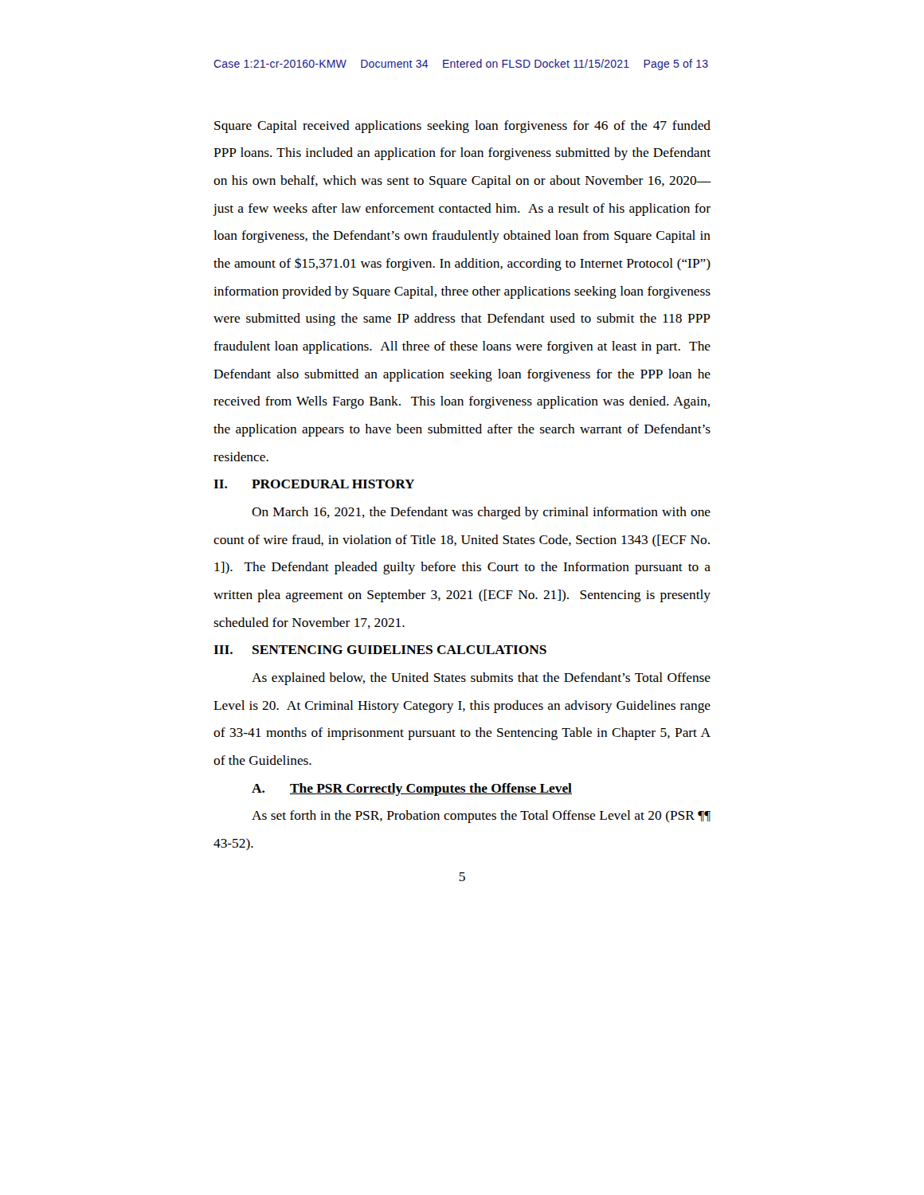Case 1:21-cr-20160-KMW Document 34 Entered on FLSD Docket 11/15/2021 Page 5 of 13
Square Capital received applications seeking loan forgiveness for 46 of the 47 funded PPP loans. This included an application for loan forgiveness submitted by the Defendant on his own behalf, which was sent to Square Capital on or about November 16, 2020—just a few weeks after law enforcement contacted him. As a result of his application for loan forgiveness, the Defendant’s own fraudulently obtained loan from Square Capital in the amount of $15,371.01 was forgiven. In addition, according to Internet Protocol (“IP”) information provided by Square Capital, three other applications seeking loan forgiveness were submitted using the same IP address that Defendant used to submit the 118 PPP fraudulent loan applications. All three of these loans were forgiven at least in part. The Defendant also submitted an application seeking loan forgiveness for the PPP loan he received from Wells Fargo Bank. This loan forgiveness application was denied. Again, the application appears to have been submitted after the search warrant of Defendant’s residence.
II. PROCEDURAL HISTORY
On March 16, 2021, the Defendant was charged by criminal information with one count of wire fraud, in violation of Title 18, United States Code, Section 1343 ([ECF No. 1]). The Defendant pleaded guilty before this Court to the Information pursuant to a written plea agreement on September 3, 2021 ([ECF No. 21]). Sentencing is presently scheduled for November 17, 2021.
III. SENTENCING GUIDELINES CALCULATIONS
As explained below, the United States submits that the Defendant’s Total Offense Level is 20. At Criminal History Category I, this produces an advisory Guidelines range of 33-41 months of imprisonment pursuant to the Sentencing Table in Chapter 5, Part A of the Guidelines.
A. The PSR Correctly Computes the Offense Level
As set forth in the PSR, Probation computes the Total Offense Level at 20 (PSR ¶¶ 43-52).
5